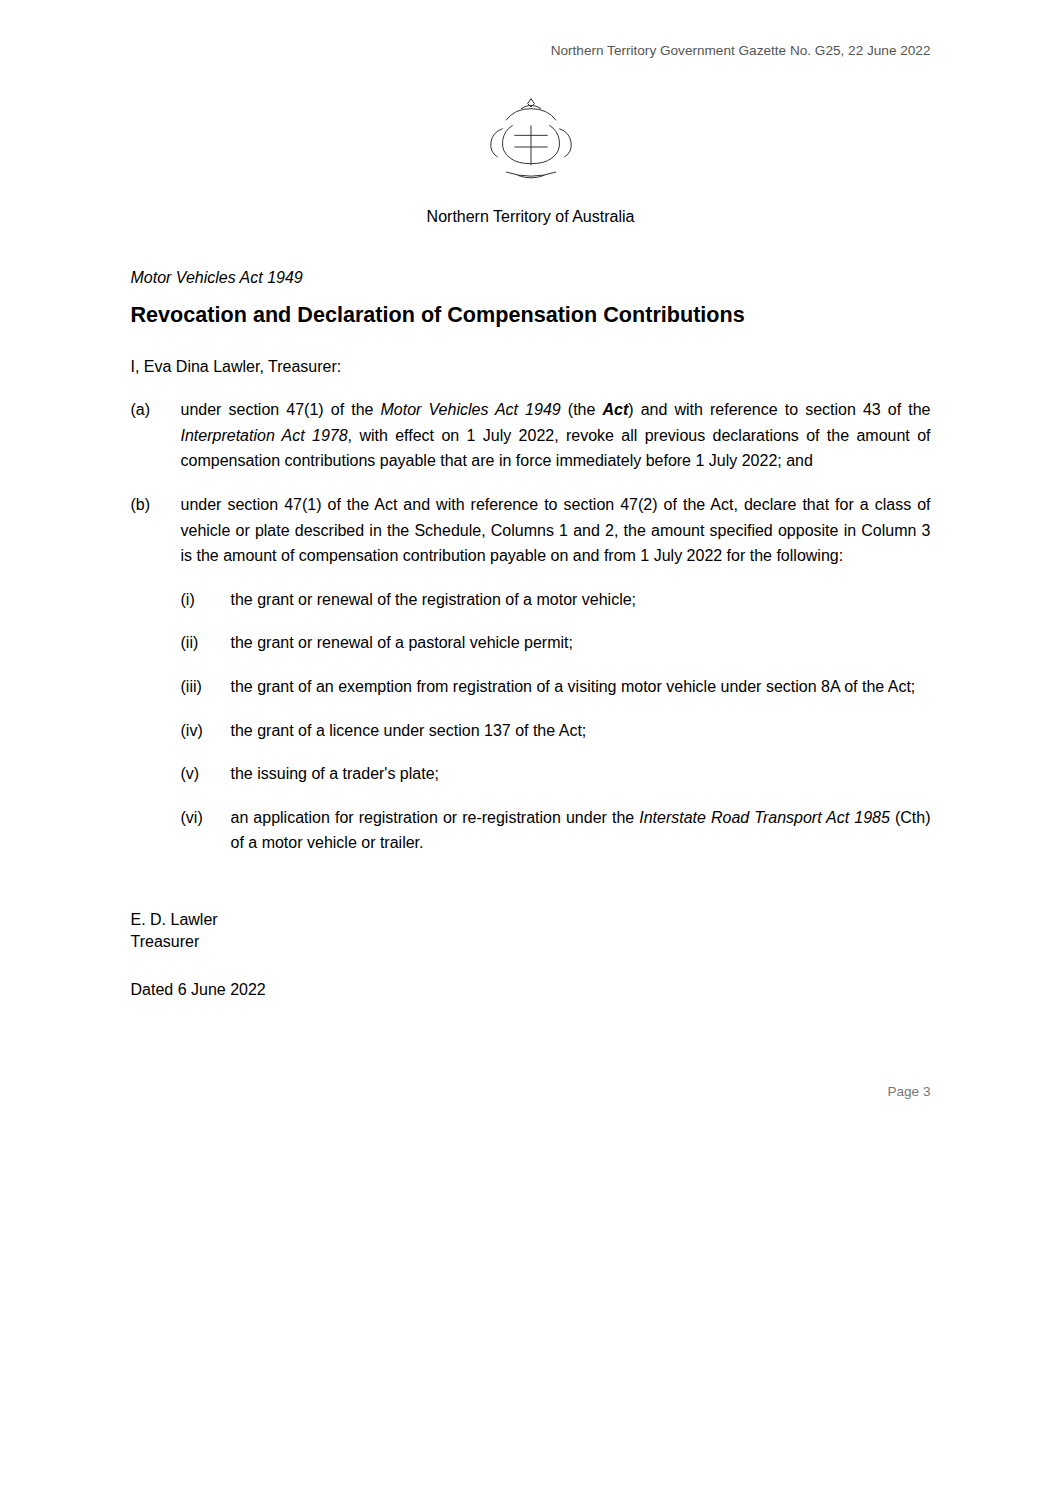Northern Territory Government Gazette No. G25, 22 June 2022
Northern Territory of Australia
Motor Vehicles Act 1949
Revocation and Declaration of Compensation Contributions
I, Eva Dina Lawler, Treasurer:
(a) under section 47(1) of the Motor Vehicles Act 1949 (the Act) and with reference to section 43 of the Interpretation Act 1978, with effect on 1 July 2022, revoke all previous declarations of the amount of compensation contributions payable that are in force immediately before 1 July 2022; and
(b) under section 47(1) of the Act and with reference to section 47(2) of the Act, declare that for a class of vehicle or plate described in the Schedule, Columns 1 and 2, the amount specified opposite in Column 3 is the amount of compensation contribution payable on and from 1 July 2022 for the following:
(i) the grant or renewal of the registration of a motor vehicle;
(ii) the grant or renewal of a pastoral vehicle permit;
(iii) the grant of an exemption from registration of a visiting motor vehicle under section 8A of the Act;
(iv) the grant of a licence under section 137 of the Act;
(v) the issuing of a trader's plate;
(vi) an application for registration or re-registration under the Interstate Road Transport Act 1985 (Cth) of a motor vehicle or trailer.
E. D. Lawler
Treasurer
Dated 6 June 2022
Page 3